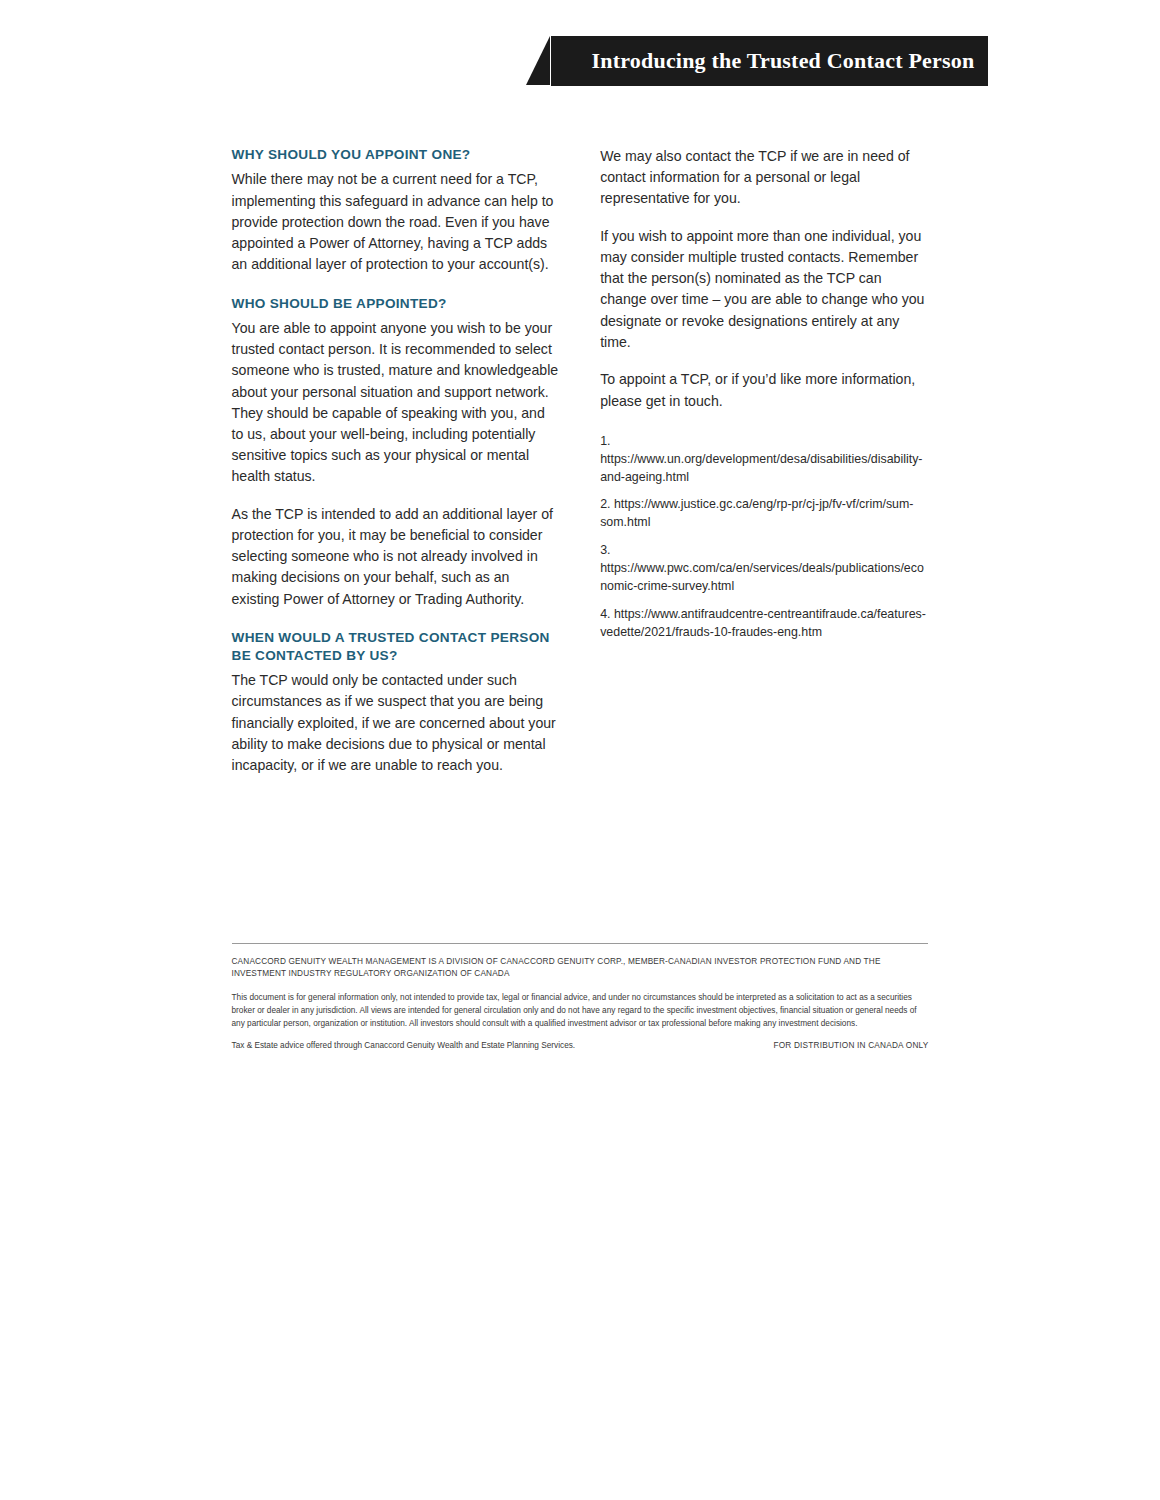Introducing the Trusted Contact Person
Why should you appoint one?
While there may not be a current need for a TCP, implementing this safeguard in advance can help to provide protection down the road. Even if you have appointed a Power of Attorney, having a TCP adds an additional layer of protection to your account(s).
Who should be appointed?
You are able to appoint anyone you wish to be your trusted contact person. It is recommended to select someone who is trusted, mature and knowledgeable about your personal situation and support network. They should be capable of speaking with you, and to us, about your well-being, including potentially sensitive topics such as your physical or mental health status.
As the TCP is intended to add an additional layer of protection for you, it may be beneficial to consider selecting someone who is not already involved in making decisions on your behalf, such as an existing Power of Attorney or Trading Authority.
When would a trusted contact person be contacted by us?
The TCP would only be contacted under such circumstances as if we suspect that you are being financially exploited, if we are concerned about your ability to make decisions due to physical or mental incapacity, or if we are unable to reach you.
We may also contact the TCP if we are in need of contact information for a personal or legal representative for you.
If you wish to appoint more than one individual, you may consider multiple trusted contacts. Remember that the person(s) nominated as the TCP can change over time – you are able to change who you designate or revoke designations entirely at any time.
To appoint a TCP, or if you’d like more information, please get in touch.
1. https://www.un.org/development/desa/disabilities/disability-and-ageing.html
2. https://www.justice.gc.ca/eng/rp-pr/cj-jp/fv-vf/crim/sum-som.html
3. https://www.pwc.com/ca/en/services/deals/publications/economic-crime-survey.html
4. https://www.antifraudcentre-centreantifraude.ca/features-vedette/2021/frauds-10-fraudes-eng.htm
Canaccord Genuity Wealth Management is a division of Canaccord Genuity Corp., Member-Canadian Investor Protection Fund and the Investment Industry Regulatory Organization of Canada
This document is for general information only, not intended to provide tax, legal or financial advice, and under no circumstances should be interpreted as a solicitation to act as a securities broker or dealer in any jurisdiction. All views are intended for general circulation only and do not have any regard to the specific investment objectives, financial situation or general needs of any particular person, organization or institution. All investors should consult with a qualified investment advisor or tax professional before making any investment decisions.
Tax & Estate advice offered through Canaccord Genuity Wealth and Estate Planning Services. For distribution in Canada only